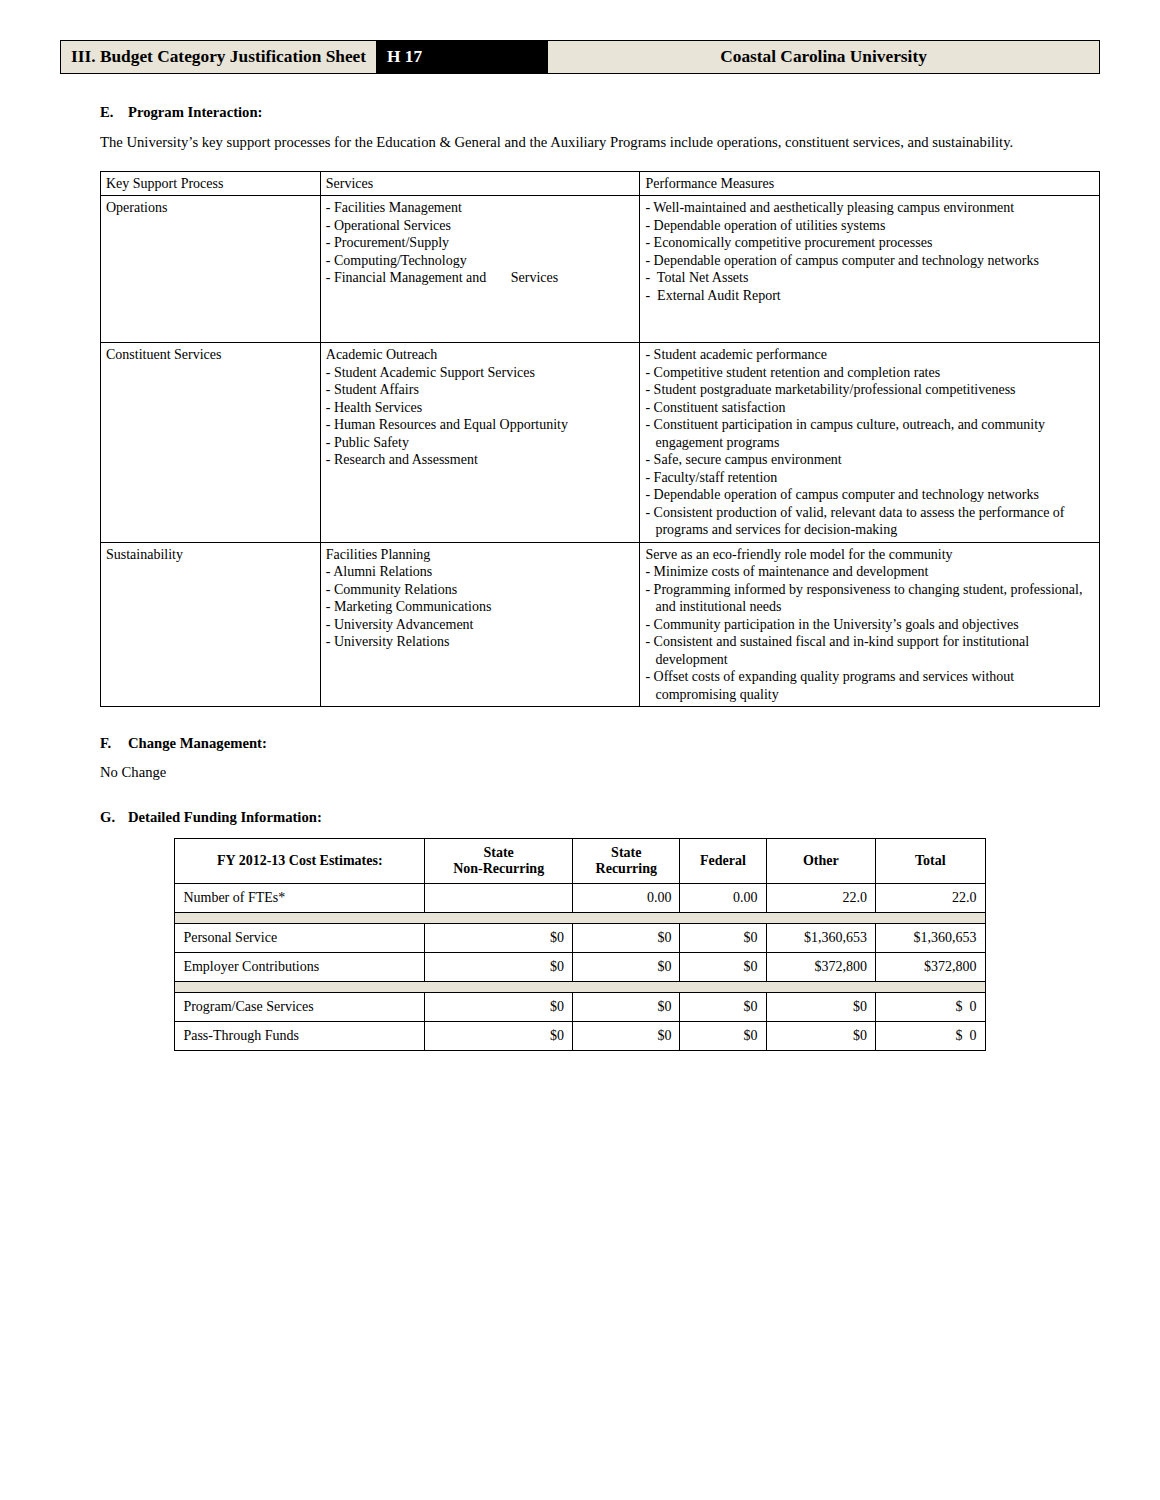III. Budget Category Justification Sheet
H 17
Coastal Carolina University
E. Program Interaction:
The University’s key support processes for the Education & General and the Auxiliary Programs include operations, constituent services, and sustainability.
| Key Support Process | Services | Performance Measures |
| Operations | - Facilities Management - Operational Services - Procurement/Supply - Computing/Technology - Financial Management and Services | - Well-maintained and aesthetically pleasing campus environment - Dependable operation of utilities systems - Economically competitive procurement processes - Dependable operation of campus computer and technology networks - Total Net Assets - External Audit Report |
| Constituent Services | Academic Outreach - Student Academic Support Services - Student Affairs - Health Services - Human Resources and Equal Opportunity - Public Safety - Research and Assessment | - Student academic performance - Competitive student retention and completion rates - Student postgraduate marketability/professional competitiveness - Constituent satisfaction - Constituent participation in campus culture, outreach, and community engagement programs - Safe, secure campus environment - Faculty/staff retention - Dependable operation of campus computer and technology networks - Consistent production of valid, relevant data to assess the performance of programs and services for decision-making |
| Sustainability | Facilities Planning - Alumni Relations - Community Relations - Marketing Communications - University Advancement - University Relations | Serve as an eco-friendly role model for the community - Minimize costs of maintenance and development - Programming informed by responsiveness to changing student, professional, and institutional needs - Community participation in the University’s goals and objectives - Consistent and sustained fiscal and in-kind support for institutional development - Offset costs of expanding quality programs and services without compromising quality |
F. Change Management:
No Change
G. Detailed Funding Information:
| FY 2012-13 Cost Estimates: | State Non-Recurring | State Recurring | Federal | Other | Total |
| --- | --- | --- | --- | --- | --- |
| Number of FTEs* | | 0.00 | 0.00 | 22.0 | 22.0 |
| Personal Service | $0 | $0 | $0 | $1,360,653 | $1,360,653 |
| Employer Contributions | $0 | $0 | $0 | $372,800 | $372,800 |
| Program/Case Services | $0 | $0 | $0 | $0 | $ 0 |
| Pass-Through Funds | $0 | $0 | $0 | $0 | $ 0 |